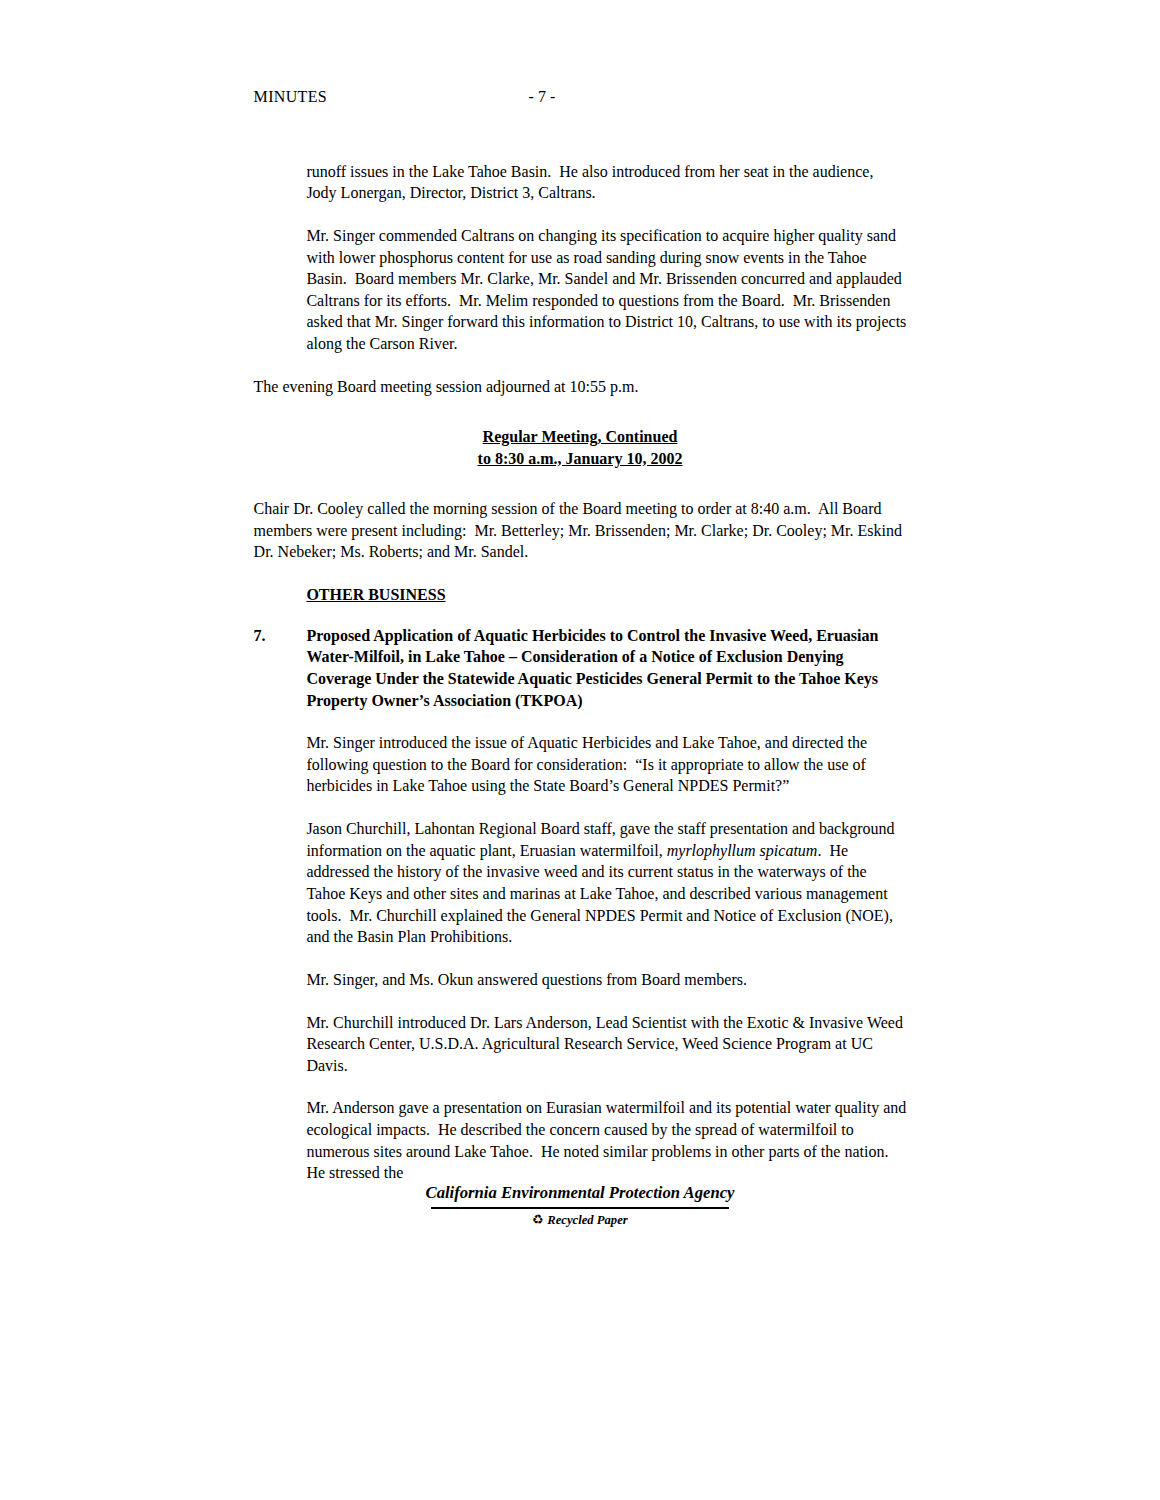MINUTES - 7 -
runoff issues in the Lake Tahoe Basin. He also introduced from her seat in the audience, Jody Lonergan, Director, District 3, Caltrans.
Mr. Singer commended Caltrans on changing its specification to acquire higher quality sand with lower phosphorus content for use as road sanding during snow events in the Tahoe Basin. Board members Mr. Clarke, Mr. Sandel and Mr. Brissenden concurred and applauded Caltrans for its efforts. Mr. Melim responded to questions from the Board. Mr. Brissenden asked that Mr. Singer forward this information to District 10, Caltrans, to use with its projects along the Carson River.
The evening Board meeting session adjourned at 10:55 p.m.
Regular Meeting, Continued to 8:30 a.m., January 10, 2002
Chair Dr. Cooley called the morning session of the Board meeting to order at 8:40 a.m. All Board members were present including: Mr. Betterley; Mr. Brissenden; Mr. Clarke; Dr. Cooley; Mr. Eskind Dr. Nebeker; Ms. Roberts; and Mr. Sandel.
OTHER BUSINESS
7.
Proposed Application of Aquatic Herbicides to Control the Invasive Weed, Eruasian Water-Milfoil, in Lake Tahoe – Consideration of a Notice of Exclusion Denying Coverage Under the Statewide Aquatic Pesticides General Permit to the Tahoe Keys Property Owner’s Association (TKPOA)
Mr. Singer introduced the issue of Aquatic Herbicides and Lake Tahoe, and directed the following question to the Board for consideration: “Is it appropriate to allow the use of herbicides in Lake Tahoe using the State Board’s General NPDES Permit?”
Jason Churchill, Lahontan Regional Board staff, gave the staff presentation and background information on the aquatic plant, Eruasian watermilfoil, myrlophyllum spicatum. He addressed the history of the invasive weed and its current status in the waterways of the Tahoe Keys and other sites and marinas at Lake Tahoe, and described various management tools. Mr. Churchill explained the General NPDES Permit and Notice of Exclusion (NOE), and the Basin Plan Prohibitions.
Mr. Singer, and Ms. Okun answered questions from Board members.
Mr. Churchill introduced Dr. Lars Anderson, Lead Scientist with the Exotic & Invasive Weed Research Center, U.S.D.A. Agricultural Research Service, Weed Science Program at UC Davis.
Mr. Anderson gave a presentation on Eurasian watermilfoil and its potential water quality and ecological impacts. He described the concern caused by the spread of watermilfoil to numerous sites around Lake Tahoe. He noted similar problems in other parts of the nation. He stressed the
California Environmental Protection Agency
♻Recycled Paper